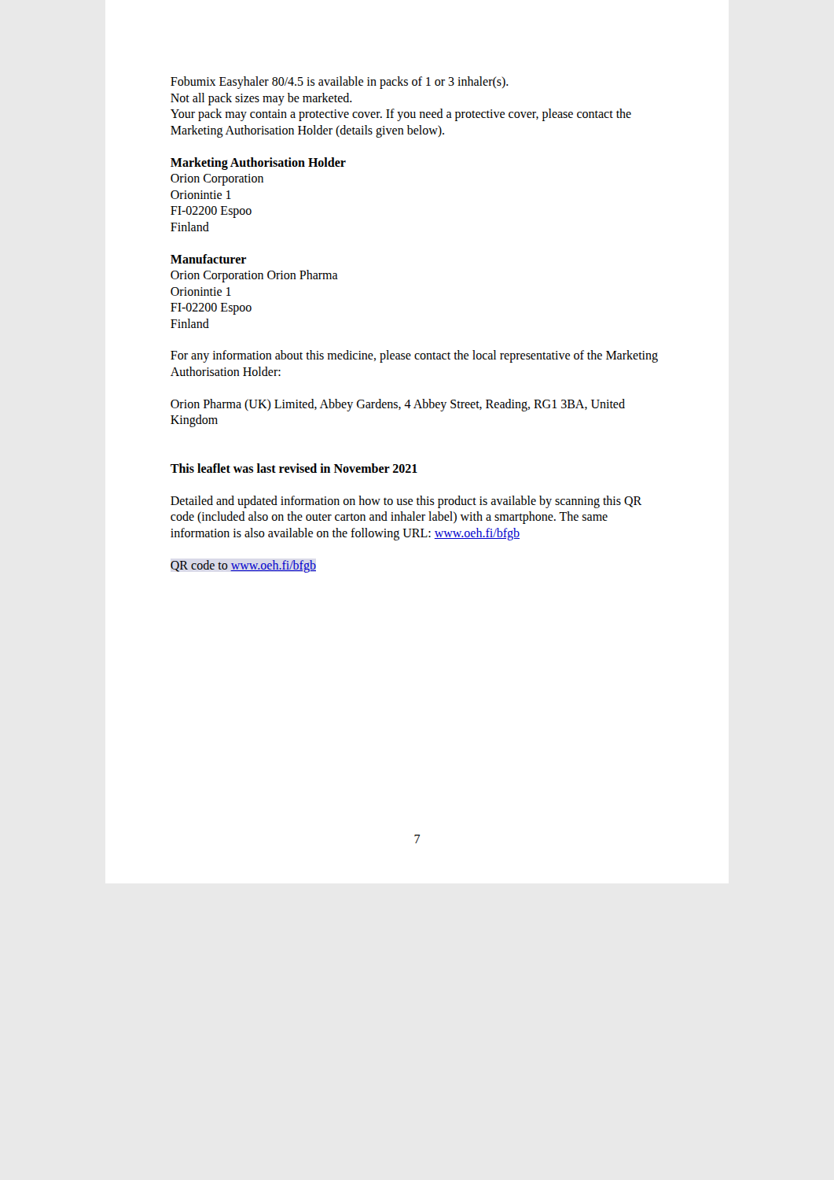Fobumix Easyhaler 80/4.5 is available in packs of 1 or 3 inhaler(s).
Not all pack sizes may be marketed.
Your pack may contain a protective cover. If you need a protective cover, please contact the Marketing Authorisation Holder (details given below).
Marketing Authorisation Holder
Orion Corporation
Orionintie 1
FI-02200 Espoo
Finland
Manufacturer
Orion Corporation Orion Pharma
Orionintie 1
FI-02200 Espoo
Finland
For any information about this medicine, please contact the local representative of the Marketing Authorisation Holder:
Orion Pharma (UK) Limited, Abbey Gardens, 4 Abbey Street, Reading, RG1 3BA, United Kingdom
This leaflet was last revised in November 2021
Detailed and updated information on how to use this product is available by scanning this QR code (included also on the outer carton and inhaler label) with a smartphone. The same information is also available on the following URL: www.oeh.fi/bfgb
QR code to www.oeh.fi/bfgb
7